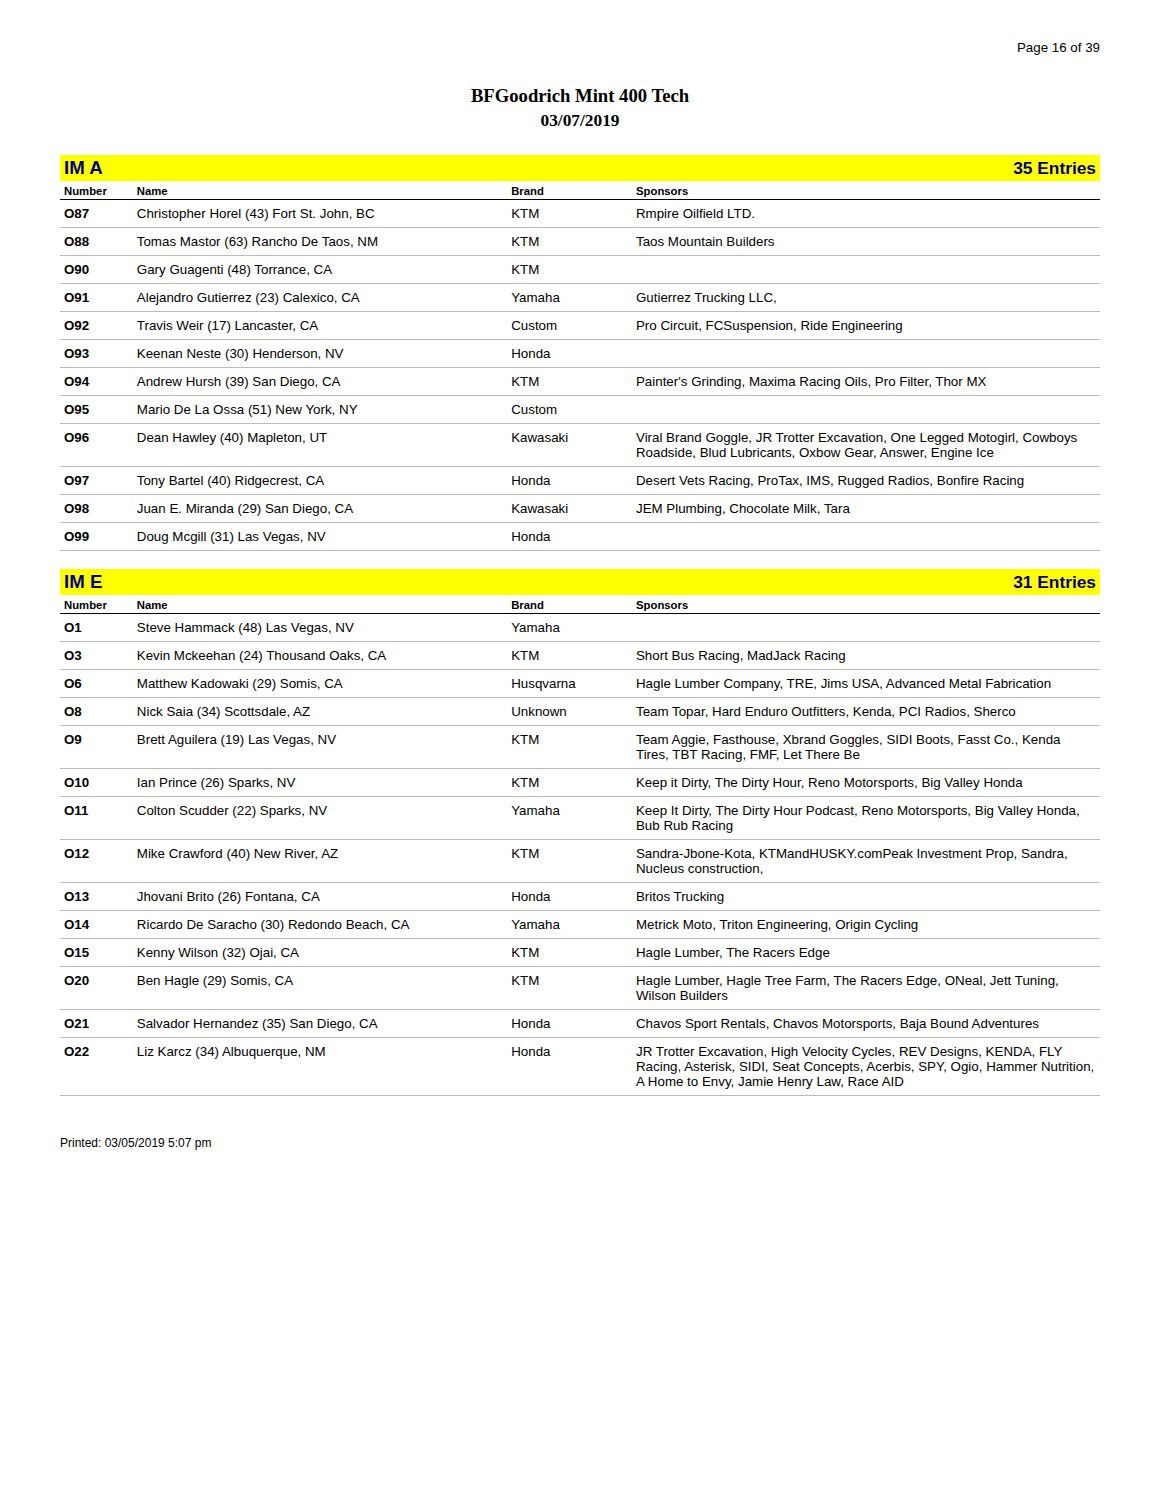Page 16 of 39
BFGoodrich Mint 400 Tech
03/07/2019
IM A 35 Entries
| Number | Name | Brand | Sponsors |
| --- | --- | --- | --- |
| O87 | Christopher Horel (43) Fort St. John, BC | KTM | Rmpire Oilfield LTD. |
| O88 | Tomas Mastor (63) Rancho De Taos, NM | KTM | Taos Mountain Builders |
| O90 | Gary Guagenti (48) Torrance, CA | KTM | |
| O91 | Alejandro Gutierrez (23) Calexico, CA | Yamaha | Gutierrez Trucking LLC, |
| O92 | Travis Weir (17) Lancaster, CA | Custom | Pro Circuit, FCSuspension, Ride Engineering |
| O93 | Keenan Neste (30) Henderson, NV | Honda | |
| O94 | Andrew Hursh (39) San Diego, CA | KTM | Painter's Grinding, Maxima Racing Oils, Pro Filter, Thor MX |
| O95 | Mario De La Ossa (51) New York, NY | Custom | |
| O96 | Dean Hawley (40) Mapleton, UT | Kawasaki | Viral Brand Goggle, JR Trotter Excavation, One Legged Motogirl, Cowboys Roadside, Blud Lubricants, Oxbow Gear, Answer, Engine Ice |
| O97 | Tony Bartel (40) Ridgecrest, CA | Honda | Desert Vets Racing, ProTax, IMS, Rugged Radios, Bonfire Racing |
| O98 | Juan E. Miranda (29) San Diego, CA | Kawasaki | JEM Plumbing, Chocolate Milk, Tara |
| O99 | Doug Mcgill (31) Las Vegas, NV | Honda | |
IM E 31 Entries
| Number | Name | Brand | Sponsors |
| --- | --- | --- | --- |
| O1 | Steve Hammack (48) Las Vegas, NV | Yamaha | |
| O3 | Kevin Mckeehan (24) Thousand Oaks, CA | KTM | Short Bus Racing, MadJack Racing |
| O6 | Matthew Kadowaki (29) Somis, CA | Husqvarna | Hagle Lumber Company, TRE, Jims USA, Advanced Metal Fabrication |
| O8 | Nick Saia (34) Scottsdale, AZ | Unknown | Team Topar, Hard Enduro Outfitters, Kenda, PCI Radios, Sherco |
| O9 | Brett Aguilera (19) Las Vegas, NV | KTM | Team Aggie, Fasthouse, Xbrand Goggles, SIDI Boots, Fasst Co., Kenda Tires, TBT Racing, FMF, Let There Be |
| O10 | Ian Prince (26) Sparks, NV | KTM | Keep it Dirty, The Dirty Hour, Reno Motorsports, Big Valley Honda |
| O11 | Colton Scudder (22) Sparks, NV | Yamaha | Keep It Dirty, The Dirty Hour Podcast, Reno Motorsports, Big Valley Honda, Bub Rub Racing |
| O12 | Mike Crawford (40) New River, AZ | KTM | Sandra-Jbone-Kota, KTMandHUSKY.comPeak Investment Prop, Sandra, Nucleus construction, |
| O13 | Jhovani Brito (26) Fontana, CA | Honda | Britos Trucking |
| O14 | Ricardo De Saracho (30) Redondo Beach, CA | Yamaha | Metrick Moto, Triton Engineering, Origin Cycling |
| O15 | Kenny Wilson (32) Ojai, CA | KTM | Hagle Lumber, The Racers Edge |
| O20 | Ben Hagle (29) Somis, CA | KTM | Hagle Lumber, Hagle Tree Farm, The Racers Edge, ONeal, Jett Tuning, Wilson Builders |
| O21 | Salvador Hernandez (35) San Diego, CA | Honda | Chavos Sport Rentals, Chavos Motorsports, Baja Bound Adventures |
| O22 | Liz Karcz (34) Albuquerque, NM | Honda | JR Trotter Excavation, High Velocity Cycles, REV Designs, KENDA, FLY Racing, Asterisk, SIDI, Seat Concepts, Acerbis, SPY, Ogio, Hammer Nutrition, A Home to Envy, Jamie Henry Law, Race AID |
Printed: 03/05/2019 5:07 pm